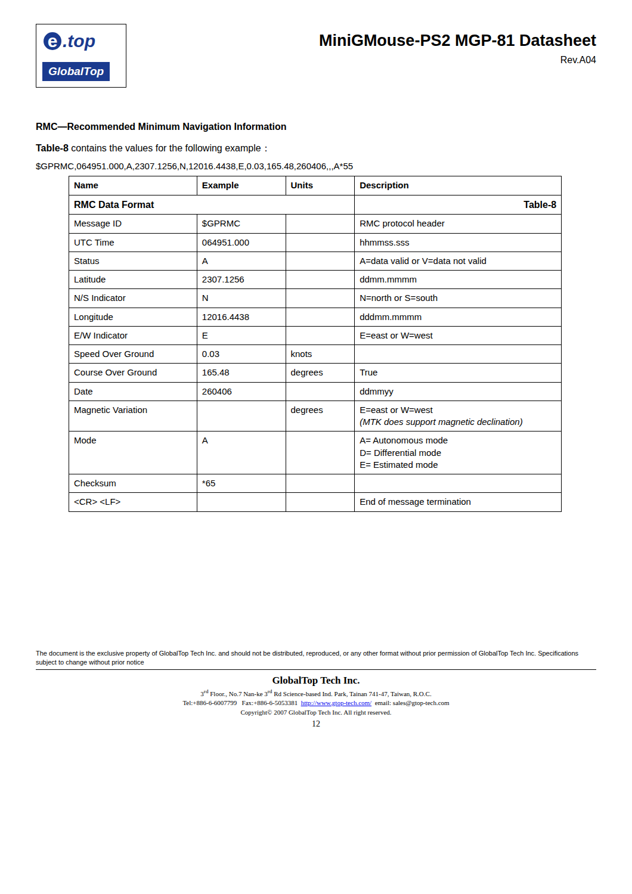e.top
GlobalTop
MiniGMouse-PS2 MGP-81 Datasheet
Rev.A04
RMC—Recommended Minimum Navigation Information
Table-8 contains the values for the following example：
$GPRMC,064951.000,A,2307.1256,N,12016.4438,E,0.03,165.48,260406,,,A*55
| RMC Data Format | Table-8 |
| Name | Example | Units | Description |
| Message ID | $GPRMC | | RMC protocol header |
| UTC Time | 064951.000 | | hhmmss.sss |
| Status | A | | A=data valid or V=data not valid |
| Latitude | 2307.1256 | | ddmm.mmmm |
| N/S Indicator | N | | N=north or S=south |
| Longitude | 12016.4438 | | dddmm.mmmm |
| E/W Indicator | E | | E=east or W=west |
| Speed Over Ground | 0.03 | knots | |
| Course Over Ground | 165.48 | degrees | True |
| Date | 260406 | | ddmmyy |
| Magnetic Variation | | degrees | E=east or W=west (MTK does support magnetic declination) |
| Mode | A | | A= Autonomous mode D= Differential mode E= Estimated mode |
| Checksum | *65 | | |
| <CR> <LF> | | | End of message termination |
The document is the exclusive property of GlobalTop Tech Inc. and should not be distributed, reproduced, or any other format without prior permission of GlobalTop Tech Inc. Specifications subject to change without prior notice
GlobalTop Tech Inc.
3rd Floor., No.7 Nan-ke 3rd Rd Science-based Ind. Park, Tainan 741-47, Taiwan, R.O.C.
Tel:+886-6-6007799 Fax:+886-6-5053381 http://www.gtop-tech.com/ email: sales@gtop-tech.com
Copyright© 2007 GlobalTop Tech Inc. All right reserved.
12